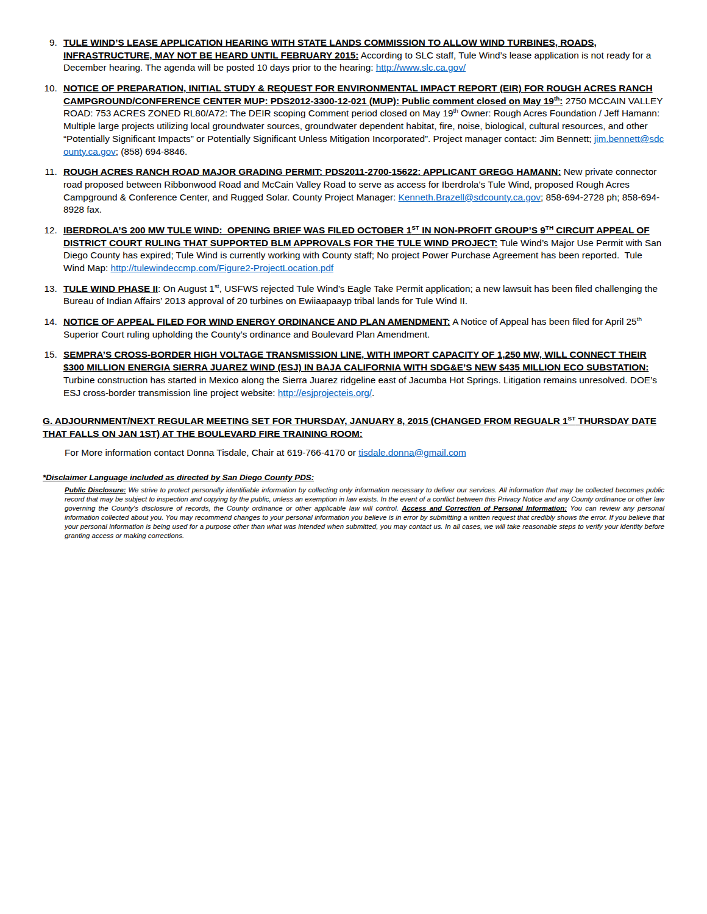TULE WIND’S LEASE APPLICATION HEARING WITH STATE LANDS COMMISSION TO ALLOW WIND TURBINES, ROADS, INFRASTRUCTURE, MAY NOT BE HEARD UNTIL FEBRUARY 2015: According to SLC staff, Tule Wind’s lease application is not ready for a December hearing. The agenda will be posted 10 days prior to the hearing: http://www.slc.ca.gov/
NOTICE OF PREPARATION, INITIAL STUDY & REQUEST FOR ENVIRONMENTAL IMPACT REPORT (EIR) FOR ROUGH ACRES RANCH CAMPGROUND/CONFERENCE CENTER MUP: PDS2012-3300-12-021 (MUP): Public comment closed on May 19th: 2750 MCCAIN VALLEY ROAD: 753 ACRES ZONED RL80/A72: The DEIR scoping Comment period closed on May 19th Owner: Rough Acres Foundation / Jeff Hamann: Multiple large projects utilizing local groundwater sources, groundwater dependent habitat, fire, noise, biological, cultural resources, and other “Potentially Significant Impacts” or Potentially Significant Unless Mitigation Incorporated”. Project manager contact: Jim Bennett; jim.bennett@sdcounty.ca.gov; (858) 694-8846.
ROUGH ACRES RANCH ROAD MAJOR GRADING PERMIT: PDS2011-2700-15622: APPLICANT GREGG HAMANN: New private connector road proposed between Ribbonwood Road and McCain Valley Road to serve as access for Iberdrola’s Tule Wind, proposed Rough Acres Campground & Conference Center, and Rugged Solar. County Project Manager: Kenneth.Brazell@sdcounty.ca.gov; 858-694-2728 ph; 858-694-8928 fax.
IBERDROLA’S 200 MW TULE WIND: OPENING BRIEF WAS FILED OCTOBER 1ST IN NON-PROFIT GROUP’S 9TH CIRCUIT APPEAL OF DISTRICT COURT RULING THAT SUPPORTED BLM APPROVALS FOR THE TULE WIND PROJECT: Tule Wind’s Major Use Permit with San Diego County has expired; Tule Wind is currently working with County staff; No project Power Purchase Agreement has been reported. Tule Wind Map: http://tulewindeccmp.com/Figure2-ProjectLocation.pdf
TULE WIND PHASE II: On August 1st, USFWS rejected Tule Wind’s Eagle Take Permit application; a new lawsuit has been filed challenging the Bureau of Indian Affairs’ 2013 approval of 20 turbines on Ewiiaapaayp tribal lands for Tule Wind II.
NOTICE OF APPEAL FILED FOR WIND ENERGY ORDINANCE AND PLAN AMENDMENT: A Notice of Appeal has been filed for April 25th Superior Court ruling upholding the County’s ordinance and Boulevard Plan Amendment.
SEMPRA’S CROSS-BORDER HIGH VOLTAGE TRANSMISSION LINE, WITH IMPORT CAPACITY OF 1,250 MW, WILL CONNECT THEIR $300 MILLION ENERGIA SIERRA JUAREZ WIND (ESJ) IN BAJA CALIFORNIA WITH SDG&E’S NEW $435 MILLION ECO SUBSTATION: Turbine construction has started in Mexico along the Sierra Juarez ridgeline east of Jacumba Hot Springs. Litigation remains unresolved. DOE’s ESJ cross-border transmission line project website: http://esjprojecteis.org/.
G. ADJOURNMENT/NEXT REGULAR MEETING SET FOR THURSDAY, JANUARY 8, 2015 (CHANGED FROM REGUALR 1ST THURSDAY DATE THAT FALLS ON JAN 1ST) AT THE BOULEVARD FIRE TRAINING ROOM:
For More information contact Donna Tisdale, Chair at 619-766-4170 or tisdale.donna@gmail.com
*Disclaimer Language included as directed by San Diego County PDS:
Public Disclosure: We strive to protect personally identifiable information by collecting only information necessary to deliver our services. All information that may be collected becomes public record that may be subject to inspection and copying by the public, unless an exemption in law exists. In the event of a conflict between this Privacy Notice and any County ordinance or other law governing the County's disclosure of records, the County ordinance or other applicable law will control. Access and Correction of Personal Information: You can review any personal information collected about you. You may recommend changes to your personal information you believe is in error by submitting a written request that credibly shows the error. If you believe that your personal information is being used for a purpose other than what was intended when submitted, you may contact us. In all cases, we will take reasonable steps to verify your identity before granting access or making corrections.